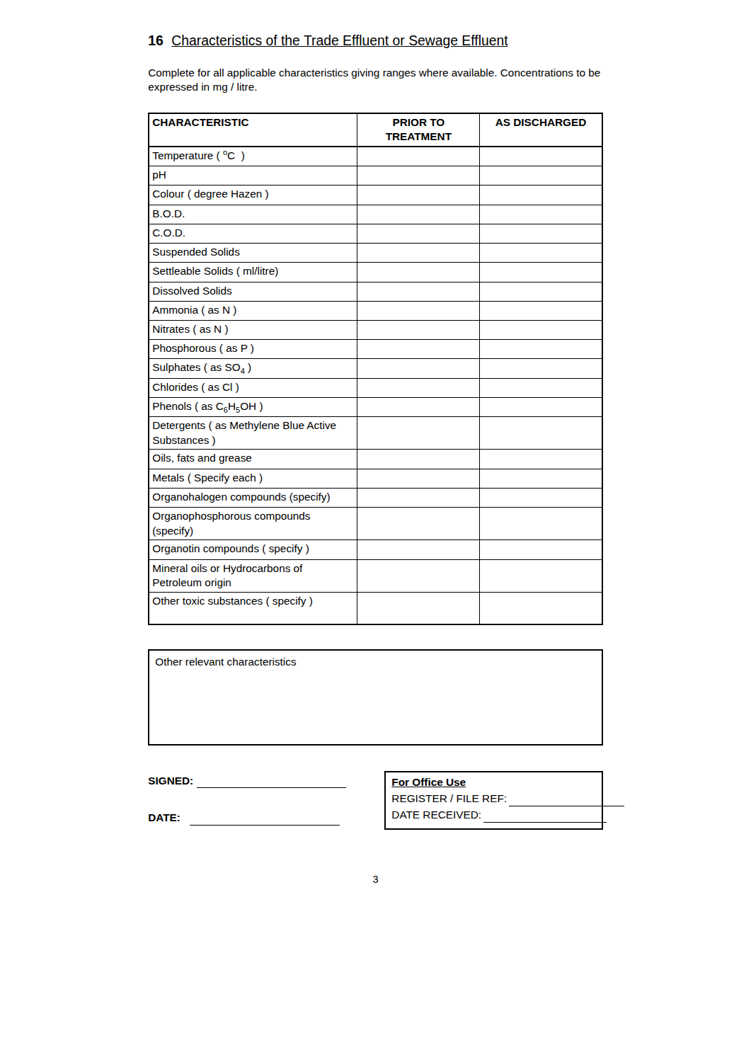16 Characteristics of the Trade Effluent or Sewage Effluent
Complete for all applicable characteristics giving ranges where available. Concentrations to be expressed in mg / litre.
| CHARACTERISTIC | PRIOR TO TREATMENT | AS DISCHARGED |
| --- | --- | --- |
| Temperature ( o C ) | | |
| pH | | |
| Colour ( degree Hazen ) | | |
| B.O.D. | | |
| C.O.D. | | |
| Suspended Solids | | |
| Settleable Solids ( ml/litre) | | |
| Dissolved Solids | | |
| Ammonia ( as N ) | | |
| Nitrates ( as N ) | | |
| Phosphorous ( as P ) | | |
| Sulphates ( as SO 4 ) | | |
| Chlorides ( as Cl ) | | |
| Phenols ( as C 6 H 5 OH ) | | |
| Detergents ( as Methylene Blue Active Substances ) | | |
| Oils, fats and grease | | |
| Metals ( Specify each ) | | |
| Organohalogen compounds (specify) | | |
| Organophosphorous compounds (specify) | | |
| Organotin compounds ( specify ) | | |
| Mineral oils or Hydrocarbons of Petroleum origin | | |
| Other toxic substances ( specify ) | | |
Other relevant characteristics
SIGNED:
DATE:
For Office Use
REGISTER / FILE REF:
DATE RECEIVED:
3